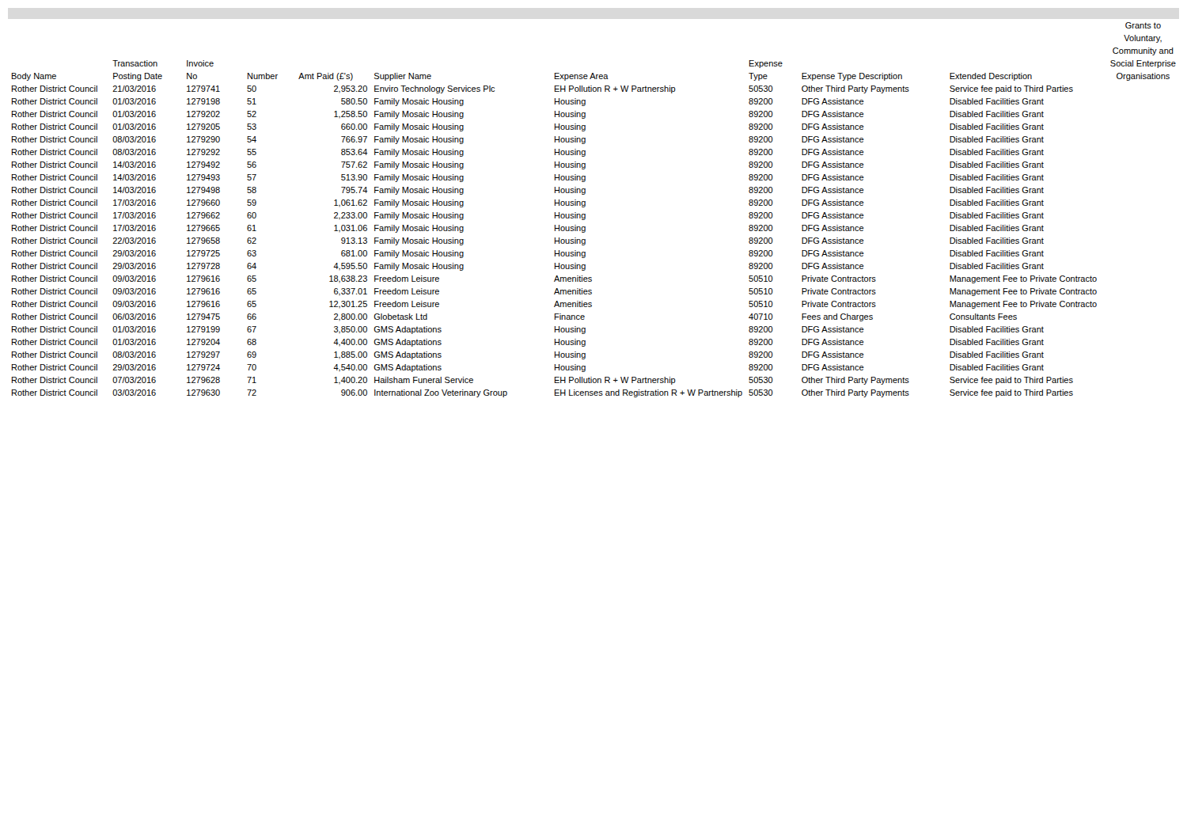| | | | | | | | | | | Grants to |
| --- | --- | --- | --- | --- | --- | --- | --- | --- | --- | --- |
| | | | | | | | | | | Voluntary, |
| | | | | | | | | | | Community and |
| | Transaction | Invoice | | | | | Expense | | | Social Enterprise |
| Body Name | Posting Date | No | Number | Amt Paid (£'s) | Supplier Name | Expense Area | Type | Expense Type Description | Extended Description | Organisations |
| Rother District Council | 21/03/2016 | 1279741 | 50 | 2,953.20 | Enviro Technology Services Plc | EH Pollution R + W Partnership | 50530 | Other Third Party Payments | Service fee paid to Third Parties | |
| Rother District Council | 01/03/2016 | 1279198 | 51 | 580.50 | Family Mosaic Housing | Housing | 89200 | DFG Assistance | Disabled Facilities Grant | |
| Rother District Council | 01/03/2016 | 1279202 | 52 | 1,258.50 | Family Mosaic Housing | Housing | 89200 | DFG Assistance | Disabled Facilities Grant | |
| Rother District Council | 01/03/2016 | 1279205 | 53 | 660.00 | Family Mosaic Housing | Housing | 89200 | DFG Assistance | Disabled Facilities Grant | |
| Rother District Council | 08/03/2016 | 1279290 | 54 | 766.97 | Family Mosaic Housing | Housing | 89200 | DFG Assistance | Disabled Facilities Grant | |
| Rother District Council | 08/03/2016 | 1279292 | 55 | 853.64 | Family Mosaic Housing | Housing | 89200 | DFG Assistance | Disabled Facilities Grant | |
| Rother District Council | 14/03/2016 | 1279492 | 56 | 757.62 | Family Mosaic Housing | Housing | 89200 | DFG Assistance | Disabled Facilities Grant | |
| Rother District Council | 14/03/2016 | 1279493 | 57 | 513.90 | Family Mosaic Housing | Housing | 89200 | DFG Assistance | Disabled Facilities Grant | |
| Rother District Council | 14/03/2016 | 1279498 | 58 | 795.74 | Family Mosaic Housing | Housing | 89200 | DFG Assistance | Disabled Facilities Grant | |
| Rother District Council | 17/03/2016 | 1279660 | 59 | 1,061.62 | Family Mosaic Housing | Housing | 89200 | DFG Assistance | Disabled Facilities Grant | |
| Rother District Council | 17/03/2016 | 1279662 | 60 | 2,233.00 | Family Mosaic Housing | Housing | 89200 | DFG Assistance | Disabled Facilities Grant | |
| Rother District Council | 17/03/2016 | 1279665 | 61 | 1,031.06 | Family Mosaic Housing | Housing | 89200 | DFG Assistance | Disabled Facilities Grant | |
| Rother District Council | 22/03/2016 | 1279658 | 62 | 913.13 | Family Mosaic Housing | Housing | 89200 | DFG Assistance | Disabled Facilities Grant | |
| Rother District Council | 29/03/2016 | 1279725 | 63 | 681.00 | Family Mosaic Housing | Housing | 89200 | DFG Assistance | Disabled Facilities Grant | |
| Rother District Council | 29/03/2016 | 1279728 | 64 | 4,595.50 | Family Mosaic Housing | Housing | 89200 | DFG Assistance | Disabled Facilities Grant | |
| Rother District Council | 09/03/2016 | 1279616 | 65 | 18,638.23 | Freedom Leisure | Amenities | 50510 | Private Contractors | Management Fee to Private Contracto | |
| Rother District Council | 09/03/2016 | 1279616 | 65 | 6,337.01 | Freedom Leisure | Amenities | 50510 | Private Contractors | Management Fee to Private Contracto | |
| Rother District Council | 09/03/2016 | 1279616 | 65 | 12,301.25 | Freedom Leisure | Amenities | 50510 | Private Contractors | Management Fee to Private Contracto | |
| Rother District Council | 06/03/2016 | 1279475 | 66 | 2,800.00 | Globetask Ltd | Finance | 40710 | Fees and Charges | Consultants Fees | |
| Rother District Council | 01/03/2016 | 1279199 | 67 | 3,850.00 | GMS Adaptations | Housing | 89200 | DFG Assistance | Disabled Facilities Grant | |
| Rother District Council | 01/03/2016 | 1279204 | 68 | 4,400.00 | GMS Adaptations | Housing | 89200 | DFG Assistance | Disabled Facilities Grant | |
| Rother District Council | 08/03/2016 | 1279297 | 69 | 1,885.00 | GMS Adaptations | Housing | 89200 | DFG Assistance | Disabled Facilities Grant | |
| Rother District Council | 29/03/2016 | 1279724 | 70 | 4,540.00 | GMS Adaptations | Housing | 89200 | DFG Assistance | Disabled Facilities Grant | |
| Rother District Council | 07/03/2016 | 1279628 | 71 | 1,400.20 | Hailsham Funeral Service | EH Pollution R + W Partnership | 50530 | Other Third Party Payments | Service fee paid to Third Parties | |
| Rother District Council | 03/03/2016 | 1279630 | 72 | 906.00 | International Zoo Veterinary Group | EH Licenses and Registration R + W Partnership | 50530 | Other Third Party Payments | Service fee paid to Third Parties | |